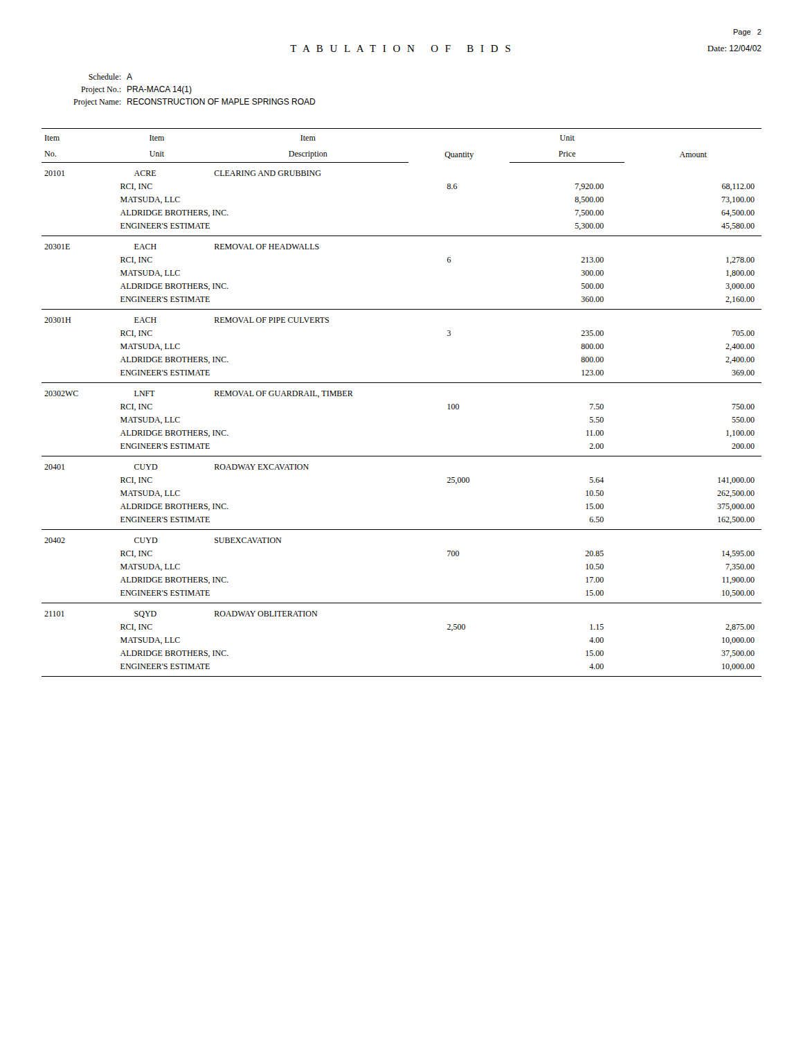Page 2
T A B U L A T I O N O F B I D S Date: 12/04/02
Schedule: A
Project No.: PRA-MACA 14(1)
Project Name: RECONSTRUCTION OF MAPLE SPRINGS ROAD
| Item | Item | Item | Quantity | Unit | Amount |
| --- | --- | --- | --- | --- | --- |
| No. | Unit | Description | Price |
| 20101 | ACRE | CLEARING AND GRUBBING | | | |
| | RCI, INC | 8.6 | 7,920.00 | 68,112.00 |
| | MATSUDA, LLC | | 8,500.00 | 73,100.00 |
| | ALDRIDGE BROTHERS, INC. | | 7,500.00 | 64,500.00 |
| | ENGINEER'S ESTIMATE | | 5,300.00 | 45,580.00 |
| 20301E | EACH | REMOVAL OF HEADWALLS | | | |
| | RCI, INC | 6 | 213.00 | 1,278.00 |
| | MATSUDA, LLC | | 300.00 | 1,800.00 |
| | ALDRIDGE BROTHERS, INC. | | 500.00 | 3,000.00 |
| | ENGINEER'S ESTIMATE | | 360.00 | 2,160.00 |
| 20301H | EACH | REMOVAL OF PIPE CULVERTS | | | |
| | RCI, INC | 3 | 235.00 | 705.00 |
| | MATSUDA, LLC | | 800.00 | 2,400.00 |
| | ALDRIDGE BROTHERS, INC. | | 800.00 | 2,400.00 |
| | ENGINEER'S ESTIMATE | | 123.00 | 369.00 |
| 20302WC | LNFT | REMOVAL OF GUARDRAIL, TIMBER | | | |
| | RCI, INC | 100 | 7.50 | 750.00 |
| | MATSUDA, LLC | | 5.50 | 550.00 |
| | ALDRIDGE BROTHERS, INC. | | 11.00 | 1,100.00 |
| | ENGINEER'S ESTIMATE | | 2.00 | 200.00 |
| 20401 | CUYD | ROADWAY EXCAVATION | | | |
| | RCI, INC | 25,000 | 5.64 | 141,000.00 |
| | MATSUDA, LLC | | 10.50 | 262,500.00 |
| | ALDRIDGE BROTHERS, INC. | | 15.00 | 375,000.00 |
| | ENGINEER'S ESTIMATE | | 6.50 | 162,500.00 |
| 20402 | CUYD | SUBEXCAVATION | | | |
| | RCI, INC | 700 | 20.85 | 14,595.00 |
| | MATSUDA, LLC | | 10.50 | 7,350.00 |
| | ALDRIDGE BROTHERS, INC. | | 17.00 | 11,900.00 |
| | ENGINEER'S ESTIMATE | | 15.00 | 10,500.00 |
| 21101 | SQYD | ROADWAY OBLITERATION | | | |
| | RCI, INC | 2,500 | 1.15 | 2,875.00 |
| | MATSUDA, LLC | | 4.00 | 10,000.00 |
| | ALDRIDGE BROTHERS, INC. | | 15.00 | 37,500.00 |
| | ENGINEER'S ESTIMATE | | 4.00 | 10,000.00 |